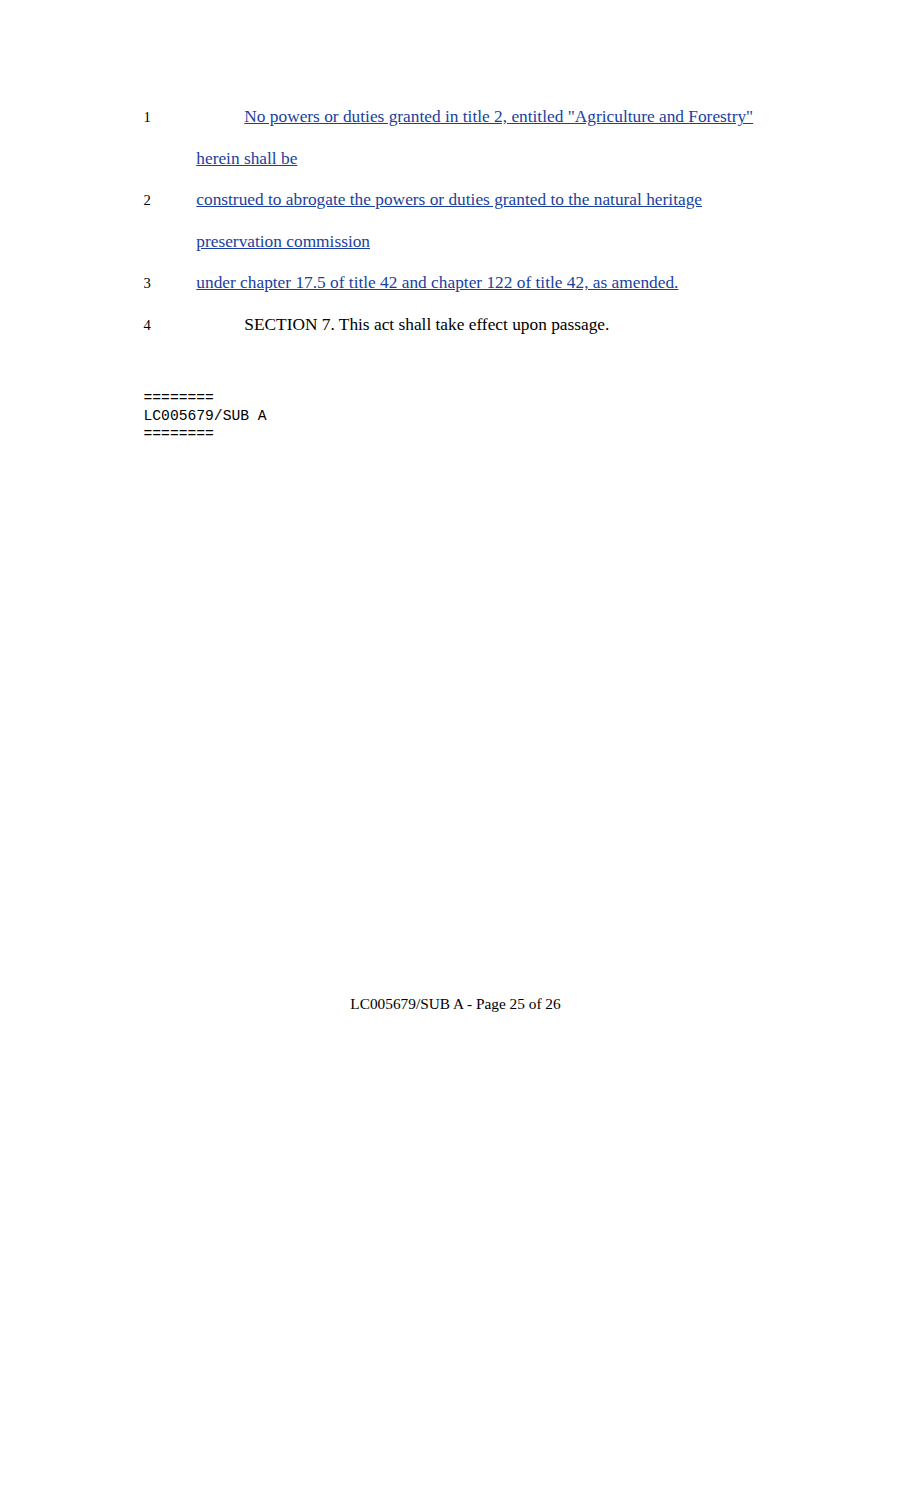1
No powers or duties granted in title 2, entitled "Agriculture and Forestry" herein shall be
2
construed to abrogate the powers or duties granted to the natural heritage preservation commission
3
under chapter 17.5 of title 42 and chapter 122 of title 42, as amended.
4
SECTION 7. This act shall take effect upon passage.
========
LC005679/SUB A
========
LC005679/SUB A - Page 25 of 26